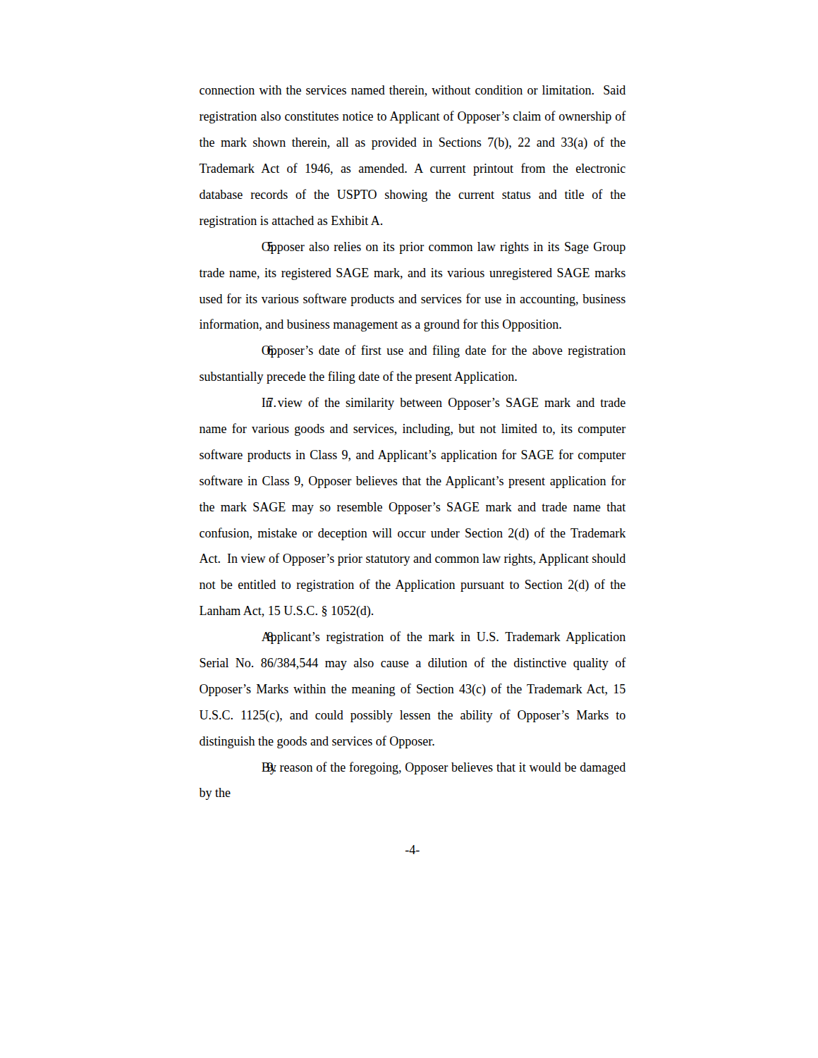connection with the services named therein, without condition or limitation. Said registration also constitutes notice to Applicant of Opposer’s claim of ownership of the mark shown therein, all as provided in Sections 7(b), 22 and 33(a) of the Trademark Act of 1946, as amended. A current printout from the electronic database records of the USPTO showing the current status and title of the registration is attached as Exhibit A.
5. Opposer also relies on its prior common law rights in its Sage Group trade name, its registered SAGE mark, and its various unregistered SAGE marks used for its various software products and services for use in accounting, business information, and business management as a ground for this Opposition.
6. Opposer’s date of first use and filing date for the above registration substantially precede the filing date of the present Application.
7. In view of the similarity between Opposer’s SAGE mark and trade name for various goods and services, including, but not limited to, its computer software products in Class 9, and Applicant’s application for SAGE for computer software in Class 9, Opposer believes that the Applicant’s present application for the mark SAGE may so resemble Opposer’s SAGE mark and trade name that confusion, mistake or deception will occur under Section 2(d) of the Trademark Act. In view of Opposer’s prior statutory and common law rights, Applicant should not be entitled to registration of the Application pursuant to Section 2(d) of the Lanham Act, 15 U.S.C. § 1052(d).
8. Applicant’s registration of the mark in U.S. Trademark Application Serial No. 86/384,544 may also cause a dilution of the distinctive quality of Opposer’s Marks within the meaning of Section 43(c) of the Trademark Act, 15 U.S.C. 1125(c), and could possibly lessen the ability of Opposer’s Marks to distinguish the goods and services of Opposer.
9. By reason of the foregoing, Opposer believes that it would be damaged by the
-4-